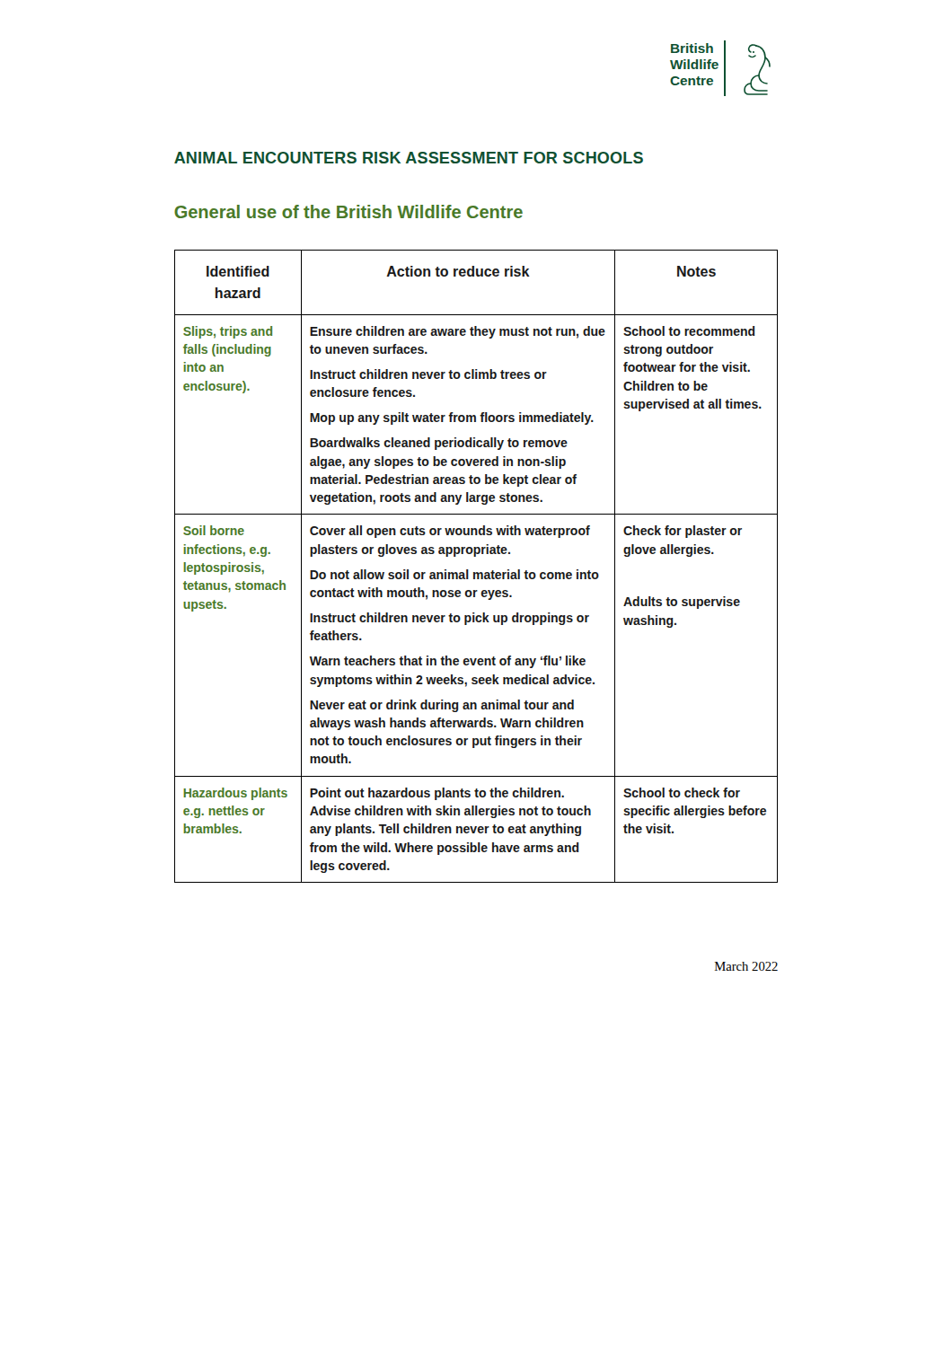British
Wildlife
Centre
ANIMAL ENCOUNTERS RISK ASSESSMENT FOR SCHOOLS
General use of the British Wildlife Centre
| Identified hazard | Action to reduce risk | Notes |
| --- | --- | --- |
| Slips, trips and falls (including into an enclosure). | Ensure children are aware they must not run, due to uneven surfaces. Instruct children never to climb trees or enclosure fences. Mop up any spilt water from floors immediately. Boardwalks cleaned periodically to remove algae, any slopes to be covered in non-slip material. Pedestrian areas to be kept clear of vegetation, roots and any large stones. | School to recommend strong outdoor footwear for the visit. Children to be supervised at all times. |
| Soil borne infections, e.g. leptospirosis, tetanus, stomach upsets. | Cover all open cuts or wounds with waterproof plasters or gloves as appropriate. Do not allow soil or animal material to come into contact with mouth, nose or eyes. Instruct children never to pick up droppings or feathers. Warn teachers that in the event of any ‘flu’ like symptoms within 2 weeks, seek medical advice. Never eat or drink during an animal tour and always wash hands afterwards. Warn children not to touch enclosures or put fingers in their mouth. | Check for plaster or glove allergies. Adults to supervise washing. |
| Hazardous plants e.g. nettles or brambles. | Point out hazardous plants to the children. Advise children with skin allergies not to touch any plants. Tell children never to eat anything from the wild. Where possible have arms and legs covered. | School to check for specific allergies before the visit. |
March 2022